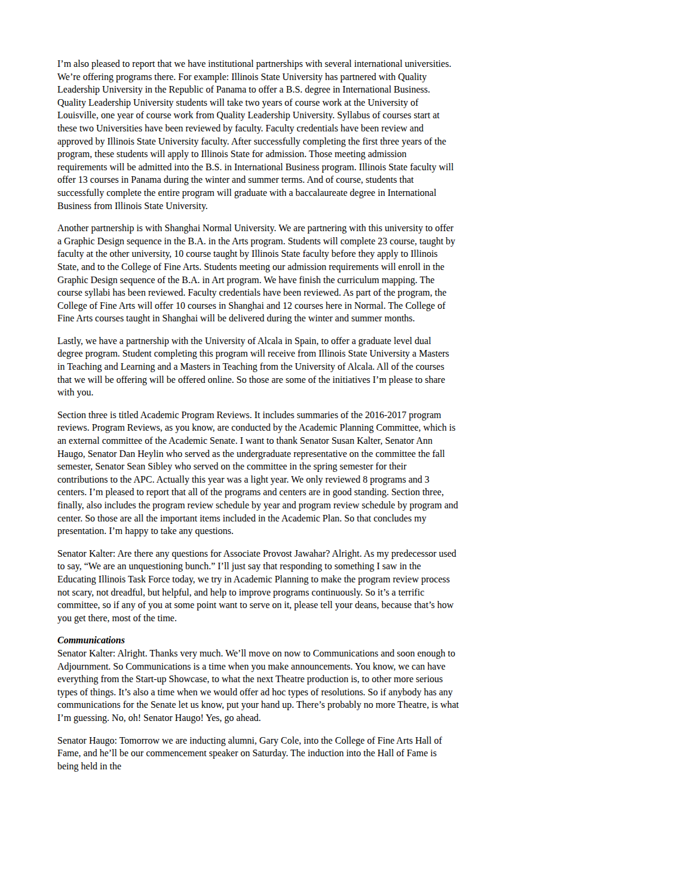I’m also pleased to report that we have institutional partnerships with several international universities. We’re offering programs there. For example: Illinois State University has partnered with Quality Leadership University in the Republic of Panama to offer a B.S. degree in International Business. Quality Leadership University students will take two years of course work at the University of Louisville, one year of course work from Quality Leadership University. Syllabus of courses start at these two Universities have been reviewed by faculty. Faculty credentials have been review and approved by Illinois State University faculty. After successfully completing the first three years of the program, these students will apply to Illinois State for admission. Those meeting admission requirements will be admitted into the B.S. in International Business program. Illinois State faculty will offer 13 courses in Panama during the winter and summer terms. And of course, students that successfully complete the entire program will graduate with a baccalaureate degree in International Business from Illinois State University.
Another partnership is with Shanghai Normal University. We are partnering with this university to offer a Graphic Design sequence in the B.A. in the Arts program. Students will complete 23 course, taught by faculty at the other university, 10 course taught by Illinois State faculty before they apply to Illinois State, and to the College of Fine Arts. Students meeting our admission requirements will enroll in the Graphic Design sequence of the B.A. in Art program. We have finish the curriculum mapping. The course syllabi has been reviewed. Faculty credentials have been reviewed. As part of the program, the College of Fine Arts will offer 10 courses in Shanghai and 12 courses here in Normal. The College of Fine Arts courses taught in Shanghai will be delivered during the winter and summer months.
Lastly, we have a partnership with the University of Alcala in Spain, to offer a graduate level dual degree program. Student completing this program will receive from Illinois State University a Masters in Teaching and Learning and a Masters in Teaching from the University of Alcala. All of the courses that we will be offering will be offered online. So those are some of the initiatives I’m please to share with you.
Section three is titled Academic Program Reviews. It includes summaries of the 2016-2017 program reviews. Program Reviews, as you know, are conducted by the Academic Planning Committee, which is an external committee of the Academic Senate. I want to thank Senator Susan Kalter, Senator Ann Haugo, Senator Dan Heylin who served as the undergraduate representative on the committee the fall semester, Senator Sean Sibley who served on the committee in the spring semester for their contributions to the APC. Actually this year was a light year. We only reviewed 8 programs and 3 centers. I’m pleased to report that all of the programs and centers are in good standing. Section three, finally, also includes the program review schedule by year and program review schedule by program and center. So those are all the important items included in the Academic Plan. So that concludes my presentation. I’m happy to take any questions.
Senator Kalter: Are there any questions for Associate Provost Jawahar? Alright. As my predecessor used to say, “We are an unquestioning bunch.” I’ll just say that responding to something I saw in the Educating Illinois Task Force today, we try in Academic Planning to make the program review process not scary, not dreadful, but helpful, and help to improve programs continuously. So it’s a terrific committee, so if any of you at some point want to serve on it, please tell your deans, because that’s how you get there, most of the time.
Communications
Senator Kalter: Alright. Thanks very much. We’ll move on now to Communications and soon enough to Adjournment. So Communications is a time when you make announcements. You know, we can have everything from the Start-up Showcase, to what the next Theatre production is, to other more serious types of things. It’s also a time when we would offer ad hoc types of resolutions. So if anybody has any communications for the Senate let us know, put your hand up. There’s probably no more Theatre, is what I’m guessing. No, oh! Senator Haugo! Yes, go ahead.
Senator Haugo: Tomorrow we are inducting alumni, Gary Cole, into the College of Fine Arts Hall of Fame, and he’ll be our commencement speaker on Saturday. The induction into the Hall of Fame is being held in the